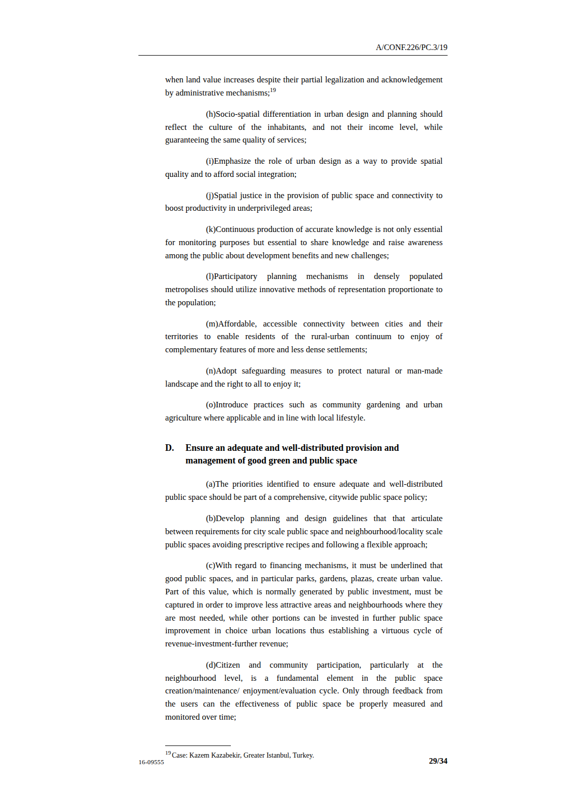A/CONF.226/PC.3/19
when land value increases despite their partial legalization and acknowledgement by administrative mechanisms;19
(h) Socio-spatial differentiation in urban design and planning should reflect the culture of the inhabitants, and not their income level, while guaranteeing the same quality of services;
(i) Emphasize the role of urban design as a way to provide spatial quality and to afford social integration;
(j) Spatial justice in the provision of public space and connectivity to boost productivity in underprivileged areas;
(k) Continuous production of accurate knowledge is not only essential for monitoring purposes but essential to share knowledge and raise awareness among the public about development benefits and new challenges;
(l) Participatory planning mechanisms in densely populated metropolises should utilize innovative methods of representation proportionate to the population;
(m) Affordable, accessible connectivity between cities and their territories to enable residents of the rural-urban continuum to enjoy of complementary features of more and less dense settlements;
(n) Adopt safeguarding measures to protect natural or man-made landscape and the right to all to enjoy it;
(o) Introduce practices such as community gardening and urban agriculture where applicable and in line with local lifestyle.
D. Ensure an adequate and well-distributed provision and management of good green and public space
(a) The priorities identified to ensure adequate and well-distributed public space should be part of a comprehensive, citywide public space policy;
(b) Develop planning and design guidelines that that articulate between requirements for city scale public space and neighbourhood/locality scale public spaces avoiding prescriptive recipes and following a flexible approach;
(c) With regard to financing mechanisms, it must be underlined that good public spaces, and in particular parks, gardens, plazas, create urban value. Part of this value, which is normally generated by public investment, must be captured in order to improve less attractive areas and neighbourhoods where they are most needed, while other portions can be invested in further public space improvement in choice urban locations thus establishing a virtuous cycle of revenue-investment-further revenue;
(d) Citizen and community participation, particularly at the neighbourhood level, is a fundamental element in the public space creation/maintenance/ enjoyment/evaluation cycle. Only through feedback from the users can the effectiveness of public space be properly measured and monitored over time;
19Case: Kazem Kazabekir, Greater Istanbul, Turkey.
16-09555 29/34